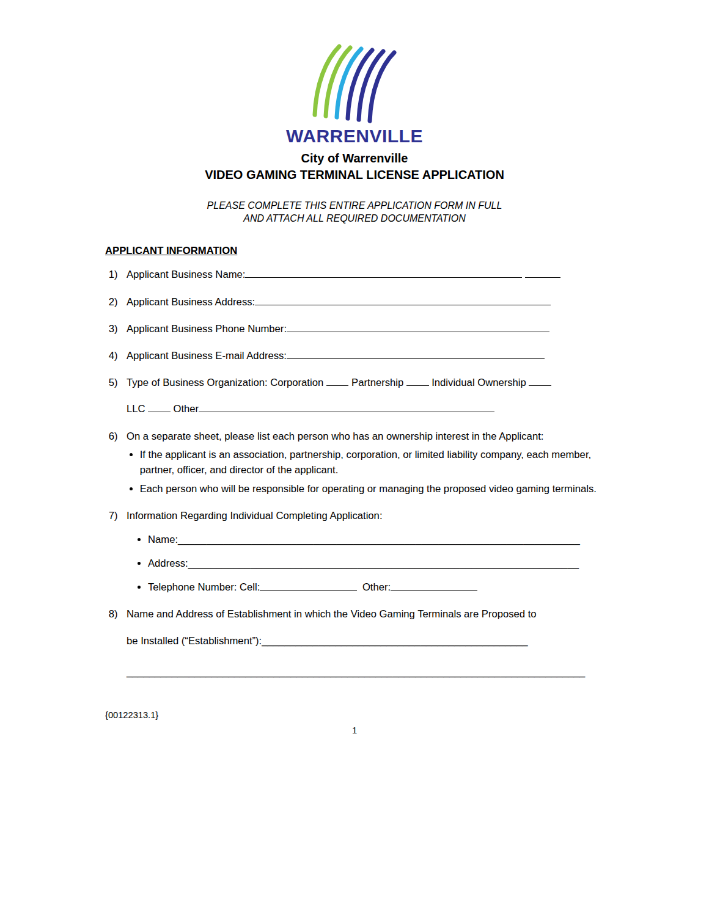WARRENVILLE
City of Warrenville
VIDEO GAMING TERMINAL LICENSE APPLICATION
PLEASE COMPLETE THIS ENTIRE APPLICATION FORM IN FULL
AND ATTACH ALL REQUIRED DOCUMENTATION
APPLICANT INFORMATION
Applicant Business Name:
Applicant Business Address:
Applicant Business Phone Number:
Applicant Business E-mail Address:
Type of Business Organization: Corporation Partnership Individual Ownership
LLC Other
On a separate sheet, please list each person who has an ownership interest in the Applicant:
If the applicant is an association, partnership, corporation, or limited liability company, each member, partner, officer, and director of the applicant.
Each person who will be responsible for operating or managing the proposed video gaming terminals.
Information Regarding Individual Completing Application:
Name:_______________________________________________________________________
Address:_____________________________________________________________________
Telephone Number: Cell: Other:
Name and Address of Establishment in which the Video Gaming Terminals are Proposed to
be Installed (“Establishment”):_______________________________________________
_________________________________________________________________________________
{00122313.1}
1